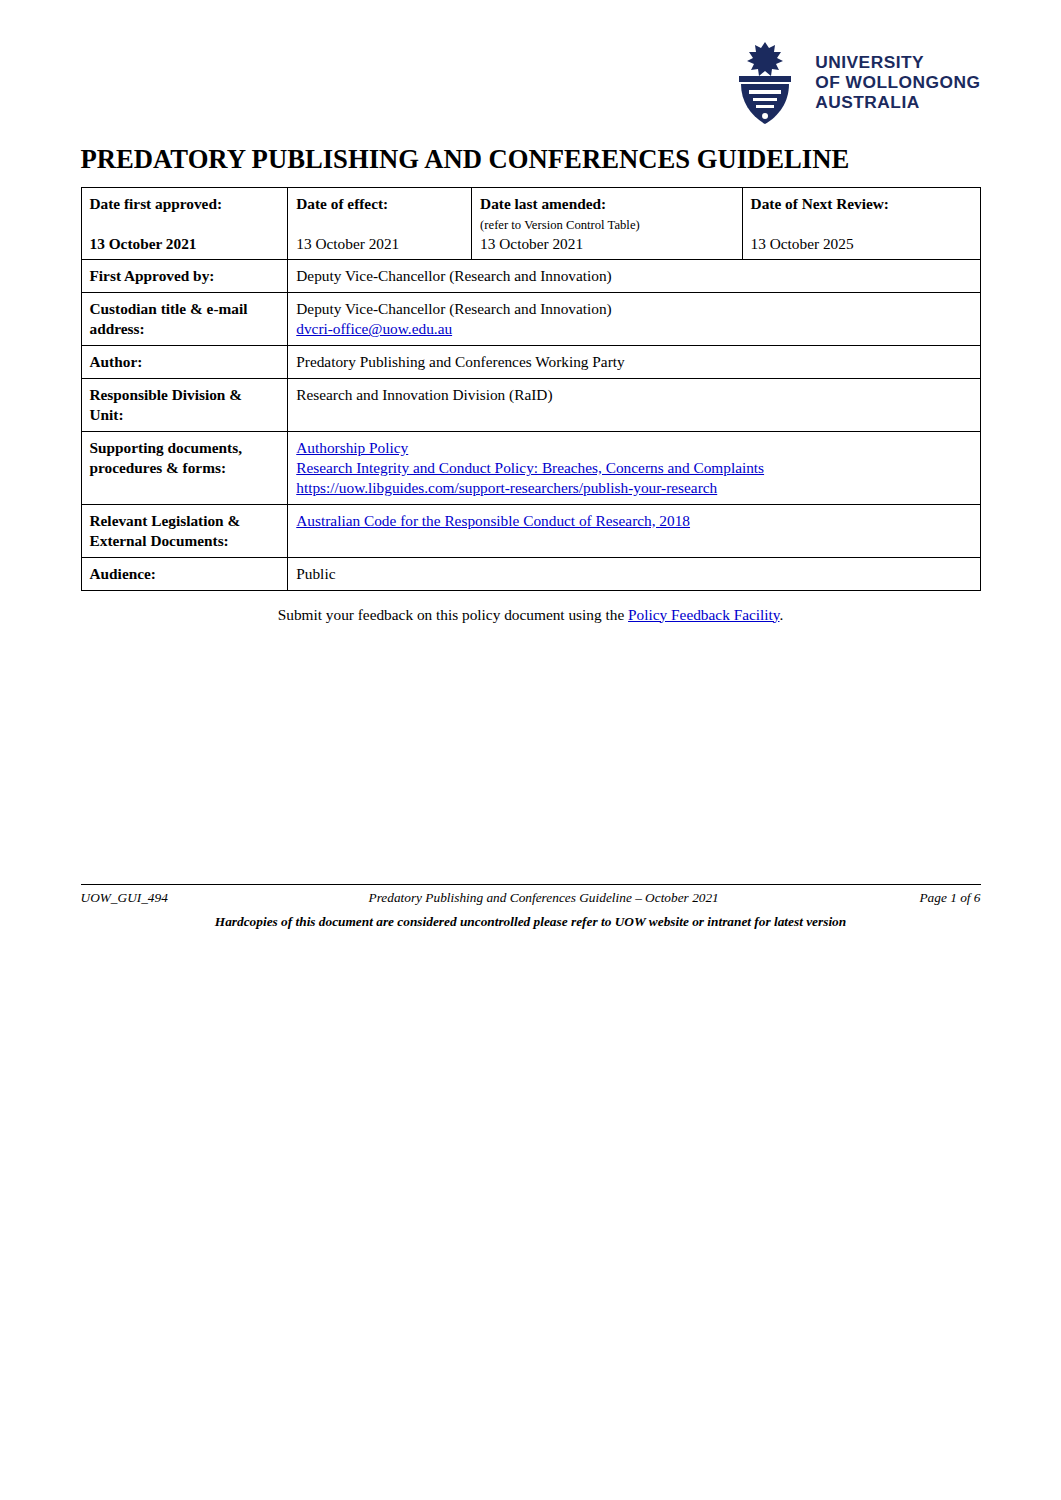UNIVERSITY
OF WOLLONGONG
AUSTRALIA
PREDATORY PUBLISHING AND CONFERENCES GUIDELINE
| Date first approved: 13 October 2021 | Date of effect: 13 October 2021 | Date last amended: (refer to Version Control Table) 13 October 2021 | Date of Next Review: 13 October 2025 |
| First Approved by: | Deputy Vice-Chancellor (Research and Innovation) |
| Custodian title & e-mail address: | Deputy Vice-Chancellor (Research and Innovation) dvcri-office@uow.edu.au |
| Author: | Predatory Publishing and Conferences Working Party |
| Responsible Division & Unit: | Research and Innovation Division (RaID) |
| Supporting documents, procedures & forms: | Authorship Policy Research Integrity and Conduct Policy: Breaches, Concerns and Complaints https://uow.libguides.com/support-researchers/publish-your-research |
| Relevant Legislation & External Documents: | Australian Code for the Responsible Conduct of Research, 2018 |
| Audience: | Public |
Submit your feedback on this policy document using the Policy Feedback Facility.
UOW_GUI_494 Predatory Publishing and Conferences Guideline – October 2021 Page 1 of 6
Hardcopies of this document are considered uncontrolled please refer to UOW website or intranet for latest version